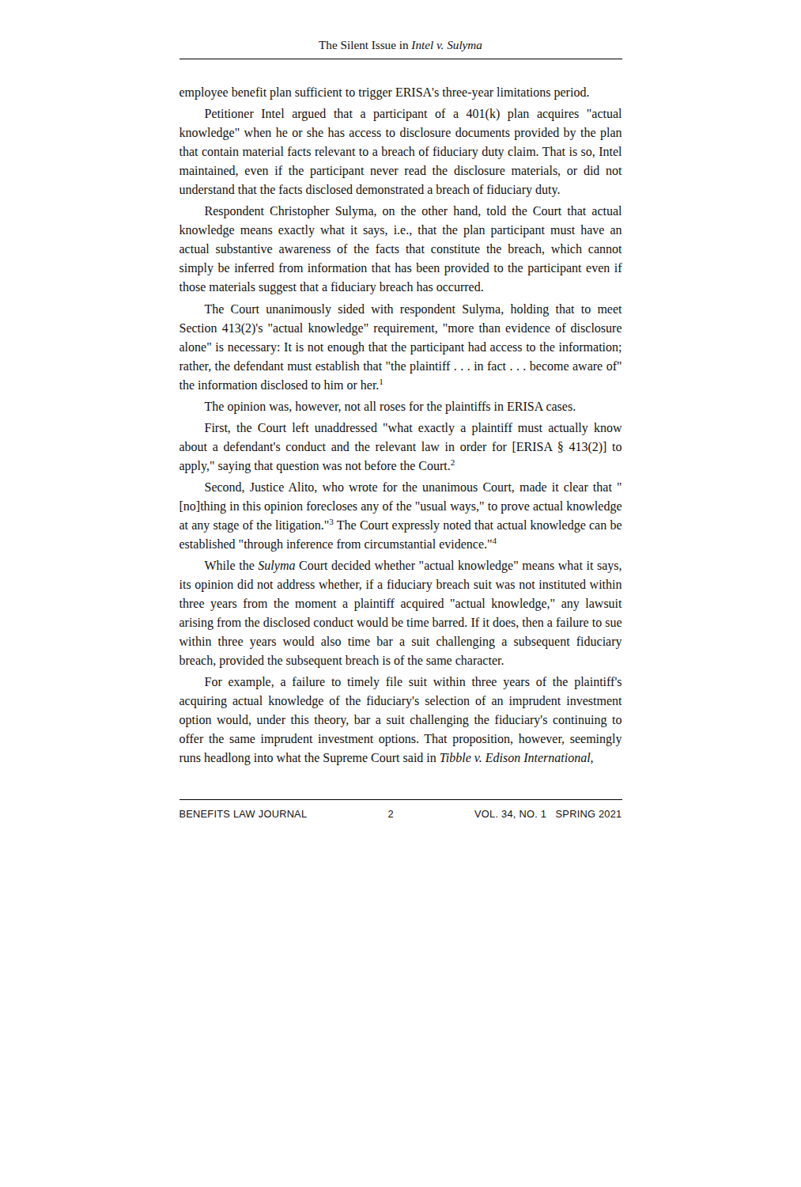The Silent Issue in Intel v. Sulyma
employee benefit plan sufficient to trigger ERISA's three-year limitations period.
Petitioner Intel argued that a participant of a 401(k) plan acquires "actual knowledge" when he or she has access to disclosure documents provided by the plan that contain material facts relevant to a breach of fiduciary duty claim. That is so, Intel maintained, even if the participant never read the disclosure materials, or did not understand that the facts disclosed demonstrated a breach of fiduciary duty.
Respondent Christopher Sulyma, on the other hand, told the Court that actual knowledge means exactly what it says, i.e., that the plan participant must have an actual substantive awareness of the facts that constitute the breach, which cannot simply be inferred from information that has been provided to the participant even if those materials suggest that a fiduciary breach has occurred.
The Court unanimously sided with respondent Sulyma, holding that to meet Section 413(2)'s "actual knowledge" requirement, "more than evidence of disclosure alone" is necessary: It is not enough that the participant had access to the information; rather, the defendant must establish that "the plaintiff . . . in fact . . . become aware of" the information disclosed to him or her.1
The opinion was, however, not all roses for the plaintiffs in ERISA cases.
First, the Court left unaddressed "what exactly a plaintiff must actually know about a defendant's conduct and the relevant law in order for [ERISA § 413(2)] to apply," saying that question was not before the Court.2
Second, Justice Alito, who wrote for the unanimous Court, made it clear that "[no]thing in this opinion forecloses any of the "usual ways," to prove actual knowledge at any stage of the litigation."3 The Court expressly noted that actual knowledge can be established "through inference from circumstantial evidence."4
While the Sulyma Court decided whether "actual knowledge" means what it says, its opinion did not address whether, if a fiduciary breach suit was not instituted within three years from the moment a plaintiff acquired "actual knowledge," any lawsuit arising from the disclosed conduct would be time barred. If it does, then a failure to sue within three years would also time bar a suit challenging a subsequent fiduciary breach, provided the subsequent breach is of the same character.
For example, a failure to timely file suit within three years of the plaintiff's acquiring actual knowledge of the fiduciary's selection of an imprudent investment option would, under this theory, bar a suit challenging the fiduciary's continuing to offer the same imprudent investment options. That proposition, however, seemingly runs headlong into what the Supreme Court said in Tibble v. Edison International,
BENEFITS LAW JOURNAL 2 VOL. 34, NO. 1 SPRING 2021